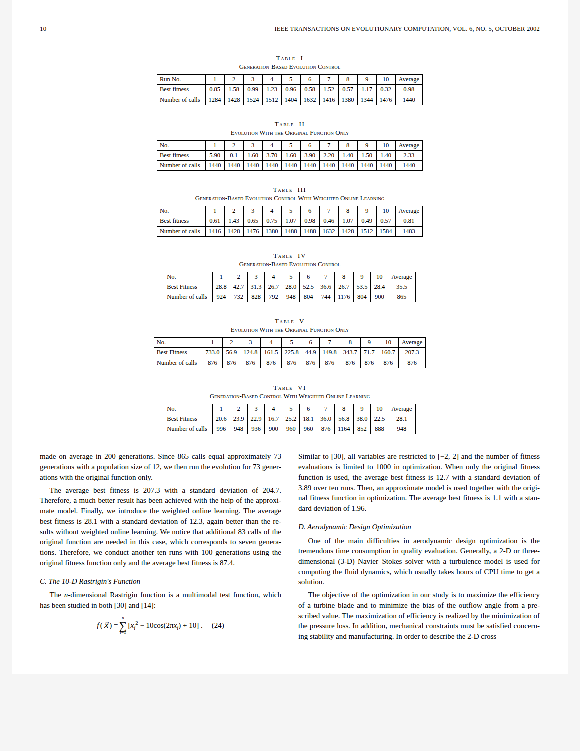10 IEEE Transactions on Evolutionary Computation, Vol. 6, No. 5, October 2002
Table I Generation-Based Evolution Control
| Run No. | 1 | 2 | 3 | 4 | 5 | 6 | 7 | 8 | 9 | 10 | Average |
| --- | --- | --- | --- | --- | --- | --- | --- | --- | --- | --- | --- |
| Best fitness | 0.85 | 1.58 | 0.99 | 1.23 | 0.96 | 0.58 | 1.52 | 0.57 | 1.17 | 0.32 | 0.98 |
| Number of calls | 1284 | 1428 | 1524 | 1512 | 1404 | 1632 | 1416 | 1380 | 1344 | 1476 | 1440 |
Table II Evolution With the Original Function Only
| No. | 1 | 2 | 3 | 4 | 5 | 6 | 7 | 8 | 9 | 10 | Average |
| --- | --- | --- | --- | --- | --- | --- | --- | --- | --- | --- | --- |
| Best fitness | 5.90 | 0.1 | 1.60 | 3.70 | 1.60 | 3.90 | 2.20 | 1.40 | 1.50 | 1.40 | 2.33 |
| Number of calls | 1440 | 1440 | 1440 | 1440 | 1440 | 1440 | 1440 | 1440 | 1440 | 1440 | 1440 |
Table III Generation-Based Evolution Control With Weighted Online Learning
| No. | 1 | 2 | 3 | 4 | 5 | 6 | 7 | 8 | 9 | 10 | Average |
| --- | --- | --- | --- | --- | --- | --- | --- | --- | --- | --- | --- |
| Best fitness | 0.61 | 1.43 | 0.65 | 0.75 | 1.07 | 0.98 | 0.46 | 1.07 | 0.49 | 0.57 | 0.81 |
| Number of calls | 1416 | 1428 | 1476 | 1380 | 1488 | 1488 | 1632 | 1428 | 1512 | 1584 | 1483 |
Table IV Generation-Based Evolution Control
| No. | 1 | 2 | 3 | 4 | 5 | 6 | 7 | 8 | 9 | 10 | Average |
| --- | --- | --- | --- | --- | --- | --- | --- | --- | --- | --- | --- |
| Best Fitness | 28.8 | 42.7 | 31.3 | 26.7 | 28.0 | 52.5 | 36.6 | 26.7 | 53.5 | 28.4 | 35.5 |
| Number of calls | 924 | 732 | 828 | 792 | 948 | 804 | 744 | 1176 | 804 | 900 | 865 |
Table V Evolution With the Original Function Only
| No. | 1 | 2 | 3 | 4 | 5 | 6 | 7 | 8 | 9 | 10 | Average |
| --- | --- | --- | --- | --- | --- | --- | --- | --- | --- | --- | --- |
| Best Fitness | 733.0 | 56.9 | 124.8 | 161.5 | 225.8 | 44.9 | 149.8 | 343.7 | 71.7 | 160.7 | 207.3 |
| Number of calls | 876 | 876 | 876 | 876 | 876 | 876 | 876 | 876 | 876 | 876 | 876 |
Table VI Generation-Based Control With Weighted Online Learning
| No. | 1 | 2 | 3 | 4 | 5 | 6 | 7 | 8 | 9 | 10 | Average |
| --- | --- | --- | --- | --- | --- | --- | --- | --- | --- | --- | --- |
| Best Fitness | 20.6 | 23.9 | 22.9 | 16.7 | 25.2 | 18.1 | 36.0 | 56.8 | 38.0 | 22.5 | 28.1 |
| Number of calls | 996 | 948 | 936 | 900 | 960 | 960 | 876 | 1164 | 852 | 888 | 948 |
made on average in 200 generations. Since 865 calls equal approximately 73 generations with a population size of 12, we then run the evolution for 73 generations with the original function only.
The average best fitness is 207.3 with a standard deviation of 204.7. Therefore, a much better result has been achieved with the help of the approximate model. Finally, we introduce the weighted online learning. The average best fitness is 28.1 with a standard deviation of 12.3, again better than the results without weighted online learning. We notice that additional 83 calls of the original function are needed in this case, which corresponds to seven generations. Therefore, we conduct another ten runs with 100 generations using the original fitness function only and the average best fitness is 87.4.
C. The 10-D Rastrigin's Function
The n-dimensional Rastrigin function is a multimodal test function, which has been studied in both [30] and [14]:
f(x⃗) = n ∑ i=1 [xi2 − 10cos(2πxi) + 10] . (24)
Similar to [30], all variables are restricted to [−2, 2] and the number of fitness evaluations is limited to 1000 in optimization. When only the original fitness function is used, the average best fitness is 12.7 with a standard deviation of 3.89 over ten runs. Then, an approximate model is used together with the original fitness function in optimization. The average best fitness is 1.1 with a standard deviation of 1.96.
D. Aerodynamic Design Optimization
One of the main difficulties in aerodynamic design optimization is the tremendous time consumption in quality evaluation. Generally, a 2-D or three-dimensional (3-D) Navier–Stokes solver with a turbulence model is used for computing the fluid dynamics, which usually takes hours of CPU time to get a solution.
The objective of the optimization in our study is to maximize the efficiency of a turbine blade and to minimize the bias of the outflow angle from a prescribed value. The maximization of efficiency is realized by the minimization of the pressure loss. In addition, mechanical constraints must be satisfied concerning stability and manufacturing. In order to describe the 2-D cross